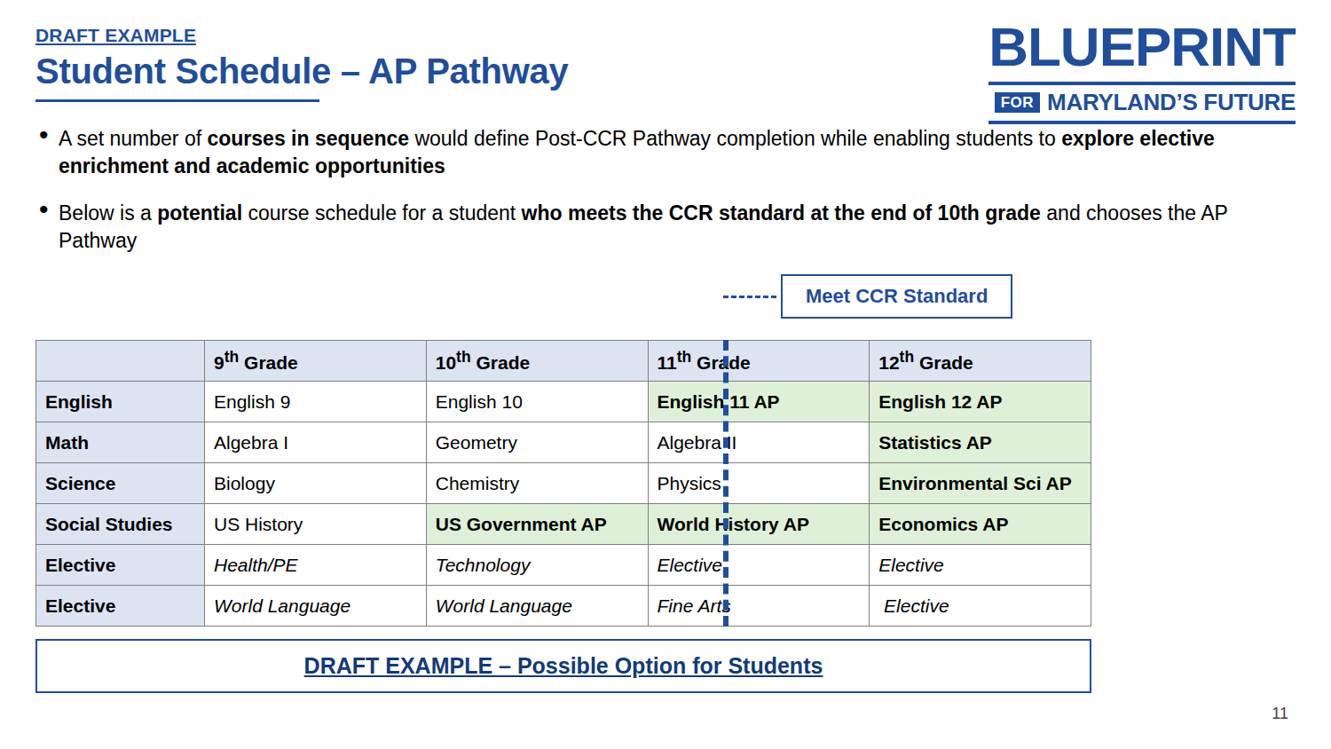BLUEPRINT
FOR MARYLAND’S FUTURE
DRAFT EXAMPLE
Student Schedule – AP Pathway
A set number of courses in sequence would define Post-CCR Pathway completion while enabling students to explore elective enrichment and academic opportunities
Below is a potential course schedule for a student who meets the CCR standard at the end of 10th grade and chooses the AP Pathway
Meet CCR Standard
| | 9 th Grade | 10 th Grade | 11 th Grade | 12 th Grade |
| --- | --- | --- | --- | --- |
| English | English 9 | English 10 | English 11 AP | English 12 AP |
| Math | Algebra I | Geometry | Algebra II | Statistics AP |
| Science | Biology | Chemistry | Physics | Environmental Sci AP |
| Social Studies | US History | US Government AP | World History AP | Economics AP |
| Elective | Health/PE | Technology | Elective | Elective |
| Elective | World Language | World Language | Fine Arts | Elective |
DRAFT EXAMPLE – Possible Option for Students
11